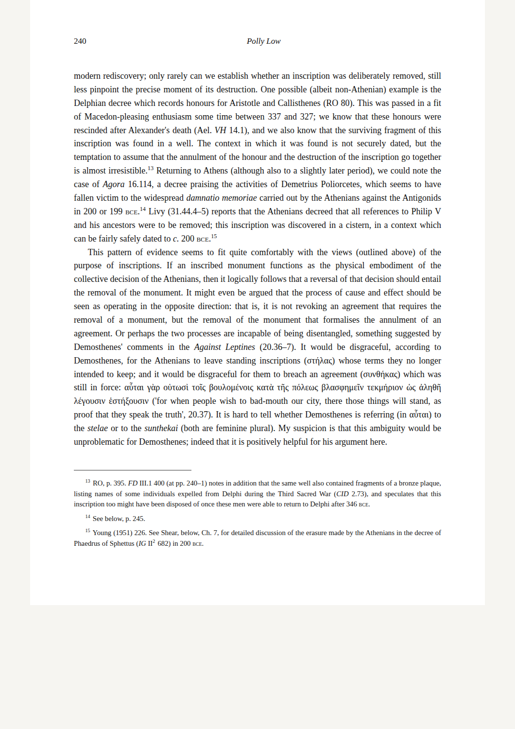240 Polly Low
modern rediscovery; only rarely can we establish whether an inscription was deliberately removed, still less pinpoint the precise moment of its destruction. One possible (albeit non-Athenian) example is the Delphian decree which records honours for Aristotle and Callisthenes (RO 80). This was passed in a fit of Macedon-pleasing enthusiasm some time between 337 and 327; we know that these honours were rescinded after Alexander's death (Ael. VH 14.1), and we also know that the surviving fragment of this inscription was found in a well. The context in which it was found is not securely dated, but the temptation to assume that the annulment of the honour and the destruction of the inscription go together is almost irresistible.13 Returning to Athens (although also to a slightly later period), we could note the case of Agora 16.114, a decree praising the activities of Demetrius Poliorcetes, which seems to have fallen victim to the widespread damnatio memoriae carried out by the Athenians against the Antigonids in 200 or 199 bce.14 Livy (31.44.4–5) reports that the Athenians decreed that all references to Philip V and his ancestors were to be removed; this inscription was discovered in a cistern, in a context which can be fairly safely dated to c. 200 bce.15
This pattern of evidence seems to fit quite comfortably with the views (outlined above) of the purpose of inscriptions. If an inscribed monument functions as the physical embodiment of the collective decision of the Athenians, then it logically follows that a reversal of that decision should entail the removal of the monument. It might even be argued that the process of cause and effect should be seen as operating in the opposite direction: that is, it is not revoking an agreement that requires the removal of a monument, but the removal of the monument that formalises the annulment of an agreement. Or perhaps the two processes are incapable of being disentangled, something suggested by Demosthenes' comments in the Against Leptines (20.36–7). It would be disgraceful, according to Demosthenes, for the Athenians to leave standing inscriptions (στήλας) whose terms they no longer intended to keep; and it would be disgraceful for them to breach an agreement (συνθήκας) which was still in force: αὗται γὰρ οὑτωσὶ τοῖς βουλομένοις κατὰ τῆς πόλεως βλασφημεῖν τεκμήριον ὡς ἀληθῆ λέγουσιν ἑστήξουσιν ('for when people wish to bad-mouth our city, there those things will stand, as proof that they speak the truth', 20.37). It is hard to tell whether Demosthenes is referring (in αὗται) to the stelae or to the sunthekai (both are feminine plural). My suspicion is that this ambiguity would be unproblematic for Demosthenes; indeed that it is positively helpful for his argument here.
13 RO, p. 395. FD III.1 400 (at pp. 240–1) notes in addition that the same well also contained fragments of a bronze plaque, listing names of some individuals expelled from Delphi during the Third Sacred War (CID 2.73), and speculates that this inscription too might have been disposed of once these men were able to return to Delphi after 346 bce.
14 See below, p. 245.
15 Young (1951) 226. See Shear, below, Ch. 7, for detailed discussion of the erasure made by the Athenians in the decree of Phaedrus of Sphettus (IG II2 682) in 200 bce.